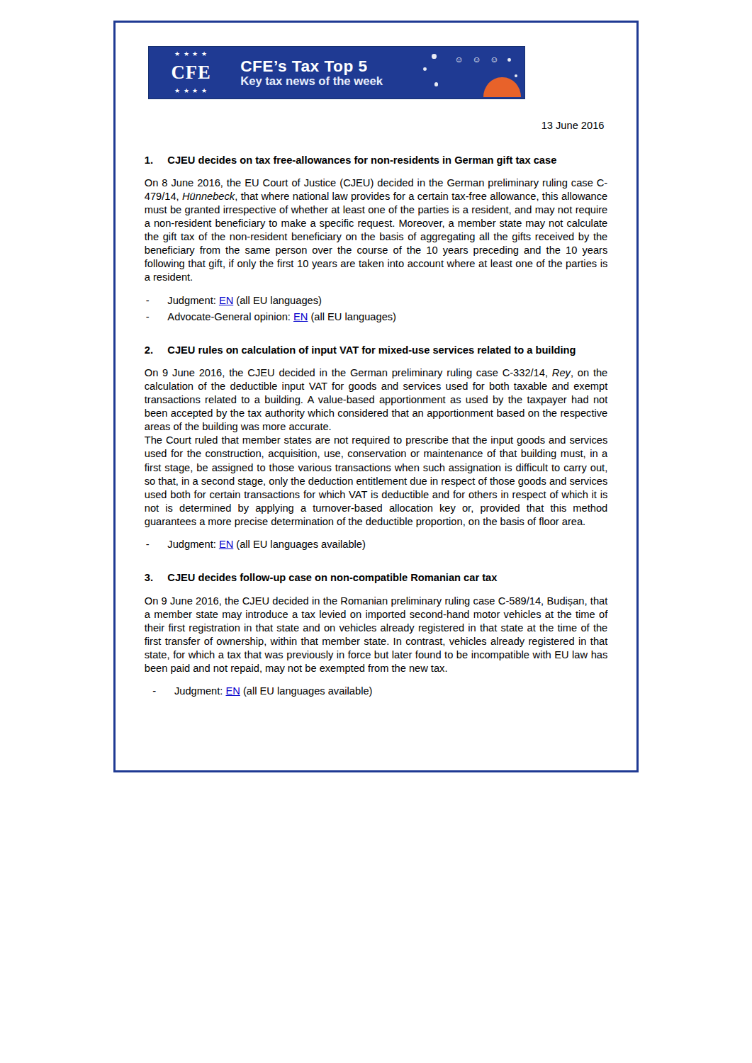★ ★ ★ ★
CFE
★ ★ ★ ★
CFE’s Tax Top 5
Key tax news of the week
☺ ☺ ☺
13 June 2016
1. CJEU decides on tax free-allowances for non-residents in German gift tax case
On 8 June 2016, the EU Court of Justice (CJEU) decided in the German preliminary ruling case C-479/14, Hünnebeck, that where national law provides for a certain tax-free allowance, this allowance must be granted irrespective of whether at least one of the parties is a resident, and may not require a non-resident beneficiary to make a specific request. Moreover, a member state may not calculate the gift tax of the non-resident beneficiary on the basis of aggregating all the gifts received by the beneficiary from the same person over the course of the 10 years preceding and the 10 years following that gift, if only the first 10 years are taken into account where at least one of the parties is a resident.
Judgment: EN (all EU languages)
Advocate-General opinion: EN (all EU languages)
2. CJEU rules on calculation of input VAT for mixed-use services related to a building
On 9 June 2016, the CJEU decided in the German preliminary ruling case C-332/14, Rey, on the calculation of the deductible input VAT for goods and services used for both taxable and exempt transactions related to a building. A value-based apportionment as used by the taxpayer had not been accepted by the tax authority which considered that an apportionment based on the respective areas of the building was more accurate.
The Court ruled that member states are not required to prescribe that the input goods and services used for the construction, acquisition, use, conservation or maintenance of that building must, in a first stage, be assigned to those various transactions when such assignation is difficult to carry out, so that, in a second stage, only the deduction entitlement due in respect of those goods and services used both for certain transactions for which VAT is deductible and for others in respect of which it is not is determined by applying a turnover-based allocation key or, provided that this method guarantees a more precise determination of the deductible proportion, on the basis of floor area.
Judgment: EN (all EU languages available)
3. CJEU decides follow-up case on non-compatible Romanian car tax
On 9 June 2016, the CJEU decided in the Romanian preliminary ruling case C-589/14, Budișan, that a member state may introduce a tax levied on imported second-hand motor vehicles at the time of their first registration in that state and on vehicles already registered in that state at the time of the first transfer of ownership, within that member state. In contrast, vehicles already registered in that state, for which a tax that was previously in force but later found to be incompatible with EU law has been paid and not repaid, may not be exempted from the new tax.
Judgment: EN (all EU languages available)